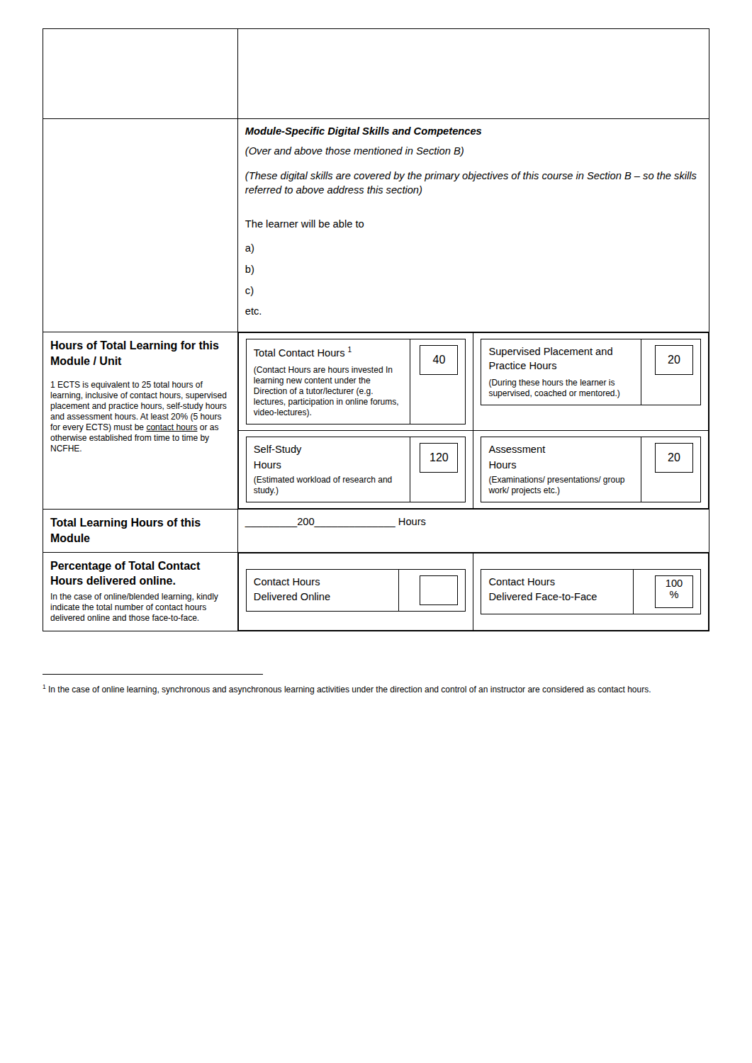| | Module-Specific Digital Skills and Competences (Over and above those mentioned in Section B) (These digital skills are covered by the primary objectives of this course in Section B – so the skills referred to above address this section) The learner will be able to a) b) c) etc. |
| Hours of Total Learning for this Module / Unit 1 ECTS is equivalent to 25 total hours of learning, inclusive of contact hours, supervised placement and practice hours, self-study hours and assessment hours. At least 20% (5 hours for every ECTS) must be contact hours or as otherwise established from time to time by NCFHE. | / / Total Contact Hours 1 (Contact Hours are hours invested In learning new content under the Direction of a tutor/lecturer (e.g. lectures, participation in online forums, video-lectures). / 40 / / / Supervised Placement and Practice Hours (During these hours the learner is supervised, coached or mentored.) / 20 / / / / Self-Study Hours (Estimated workload of research and study.) / 120 / / / Assessment Hours (Examinations/ presentations/ group work/ projects etc.) / 20 / / |
| Total Learning Hours of this Module | _________200______________ Hours |
| Percentage of Total Contact Hours delivered online. In the case of online/blended learning, kindly indicate the total number of contact hours delivered online and those face-to-face. | / / Contact Hours Delivered Online / / / / Contact Hours Delivered Face-to-Face / 100 % / / |
1 In the case of online learning, synchronous and asynchronous learning activities under the direction and control of an instructor are considered as contact hours.